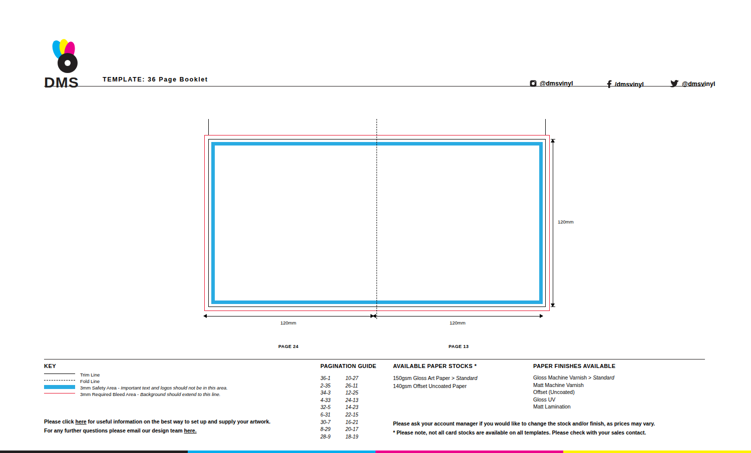DMS
TEMPLATE: 36 Page Booklet
@dmsvinyl
/dmsvinyl
@dmsvinyl
120mm
120mm
120mm
PAGE 24
PAGE 13
KEY
Trim Line
Fold Line
3mm Safety Area - Important text and logos should not be in this area.
3mm Required Bleed Area - Background should extend to this line.
PAGINATION GUIDE
36-1
2-35
34-3
4-33
32-5
6-31
30-7
8-29
28-9
10-27
26-11
12-25
24-13
14-23
22-15
16-21
20-17
18-19
AVAILABLE PAPER STOCKS *
150gsm Gloss Art Paper > Standard
140gsm Offset Uncoated Paper
PAPER FINISHES AVAILABLE
Gloss Machine Varnish > Standard
Matt Machine Varnish
Offset (Uncoated)
Gloss UV
Matt Lamination
Please click here for useful information on the best way to set up and supply your artwork.
For any further questions please email our design team here.
Please ask your account manager if you would like to change the stock and/or finish, as prices may vary.
* Please note, not all card stocks are available on all templates. Please check with your sales contact.